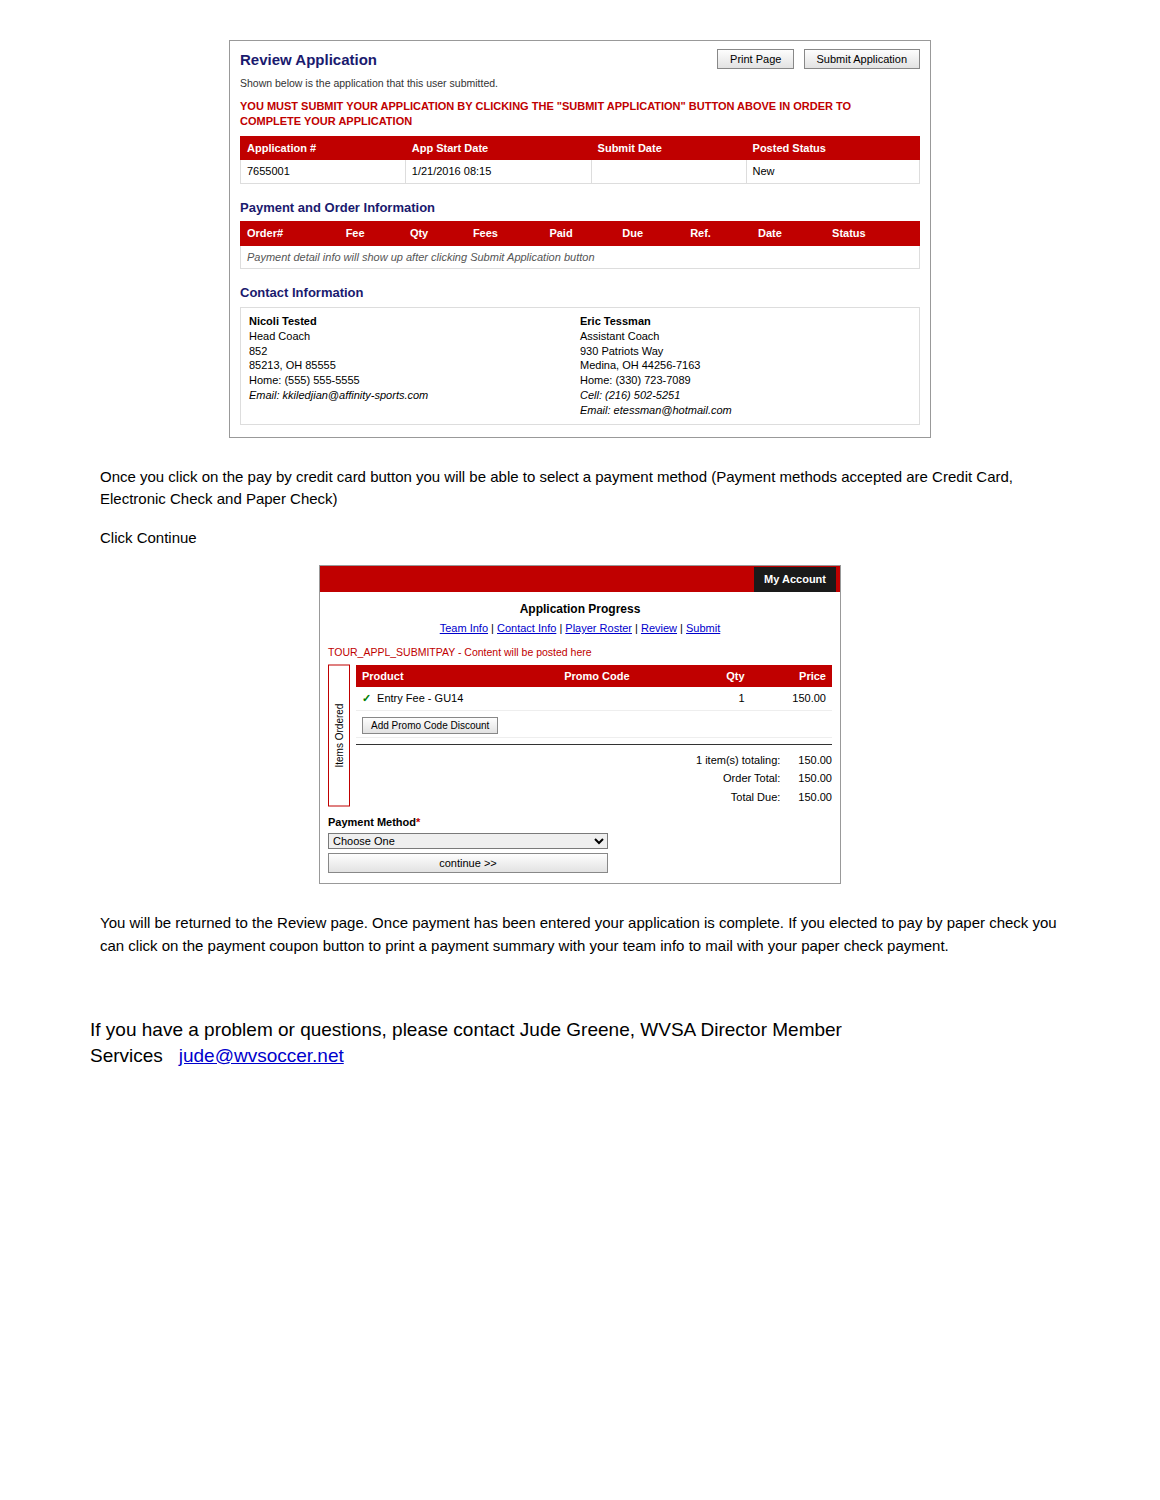Review Application
Print Page Submit Application
Shown below is the application that this user submitted.
YOU MUST SUBMIT YOUR APPLICATION BY CLICKING THE "SUBMIT APPLICATION" BUTTON ABOVE IN ORDER TO
COMPLETE YOUR APPLICATION
| Application # | App Start Date | Submit Date | Posted Status |
| --- | --- | --- | --- |
| 7655001 | 1/21/2016 08:15 | | New |
Payment and Order Information
| Order# | Fee | Qty | Fees | Paid | Due | Ref. | Date | Status |
| --- | --- | --- | --- | --- | --- | --- | --- | --- |
| Payment detail info will show up after clicking Submit Application button |
Contact Information
Nicoli Tested
Head Coach
852
85213, OH 85555
Home: (555) 555-5555
Email: kkiledjian@affinity-sports.com
Eric Tessman
Assistant Coach
930 Patriots Way
Medina, OH 44256-7163
Home: (330) 723-7089
Cell: (216) 502-5251
Email: etessman@hotmail.com
Once you click on the pay by credit card button you will be able to select a payment method (Payment methods accepted are Credit Card, Electronic Check and Paper Check)
Click Continue
My Account
Application Progress
Team Info | Contact Info | Player Roster | Review | Submit
TOUR_APPL_SUBMITPAY - Content will be posted here
Items Ordered
| Product | Promo Code | Qty | Price |
| --- | --- | --- | --- |
| ✓ Entry Fee - GU14 | | 1 | 150.00 |
| Add Promo Code Discount |
1 item(s) totaling: 150.00
Order Total: 150.00
Total Due: 150.00
Payment Method*
Choose One continue >>
You will be returned to the Review page. Once payment has been entered your application is complete. If you elected to pay by paper check you can click on the payment coupon button to print a payment summary with your team info to mail with your paper check payment.
If you have a problem or questions, please contact Jude Greene, WVSA Director Member Services jude@wvsoccer.net